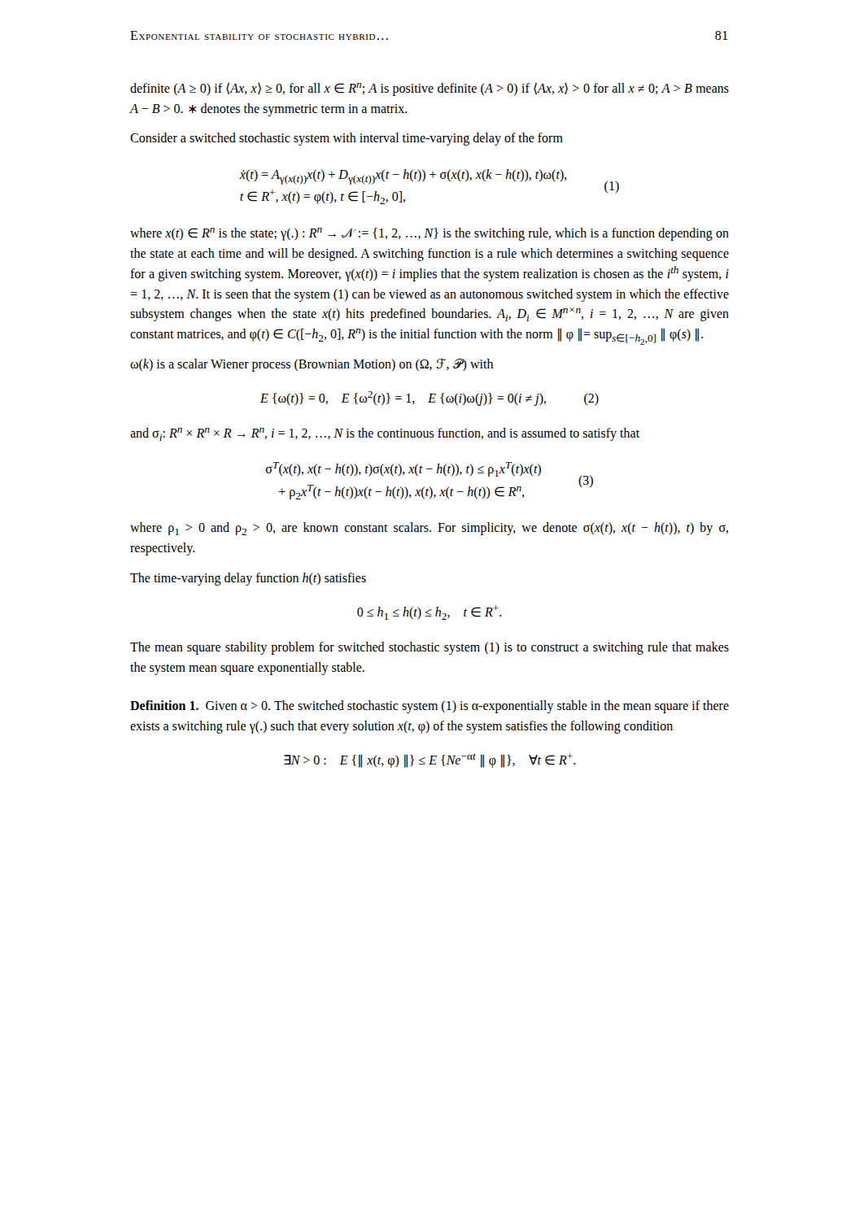Exponential stability of stochastic hybrid… 81
definite (A ≥ 0) if ⟨Ax, x⟩ ≥ 0, for all x ∈ Rn; A is positive definite (A > 0) if ⟨Ax, x⟩ > 0 for all x ≠ 0; A > B means A − B > 0. ∗ denotes the symmetric term in a matrix.
Consider a switched stochastic system with interval time-varying delay of the form
ẋ(t) = Aγ(x(t))x(t) + Dγ(x(t))x(t − h(t)) + σ(x(t), x(k − h(t)), t)ω(t),
t ∈ R+, x(t) = φ(t), t ∈ [−h2, 0],
(1)
where x(t) ∈ Rn is the state; γ(.) : Rn → 𝒩 := {1, 2, …, N} is the switching rule, which is a function depending on the state at each time and will be designed. A switching function is a rule which determines a switching sequence for a given switching system. Moreover, γ(x(t)) = i implies that the system realization is chosen as the ith system, i = 1, 2, …, N. It is seen that the system (1) can be viewed as an autonomous switched system in which the effective subsystem changes when the state x(t) hits predefined boundaries. Ai, Di ∈ Mn×n, i = 1, 2, …, N are given constant matrices, and φ(t) ∈ C([−h2, 0], Rn) is the initial function with the norm ∥ φ ∥= sups∈[−h2,0] ∥ φ(s) ∥.
ω(k) is a scalar Wiener process (Brownian Motion) on (Ω, ℱ, 𝒫) with
E {ω(t)} = 0, E {ω2(t)} = 1, E {ω(i)ω(j)} = 0(i ≠ j),
(2)
and σi: Rn × Rn × R → Rn, i = 1, 2, …, N is the continuous function, and is assumed to satisfy that
σT(x(t), x(t − h(t)), t)σ(x(t), x(t − h(t)), t) ≤ ρ1xT(t)x(t)
+ ρ2xT(t − h(t))x(t − h(t)), x(t), x(t − h(t)) ∈ Rn,
(3)
where ρ1 > 0 and ρ2 > 0, are known constant scalars. For simplicity, we denote σ(x(t), x(t − h(t)), t) by σ, respectively.
The time-varying delay function h(t) satisfies
0 ≤ h1 ≤ h(t) ≤ h2, t ∈ R+.
The mean square stability problem for switched stochastic system (1) is to construct a switching rule that makes the system mean square exponentially stable.
Definition 1. Given α > 0. The switched stochastic system (1) is α-exponentially stable in the mean square if there exists a switching rule γ(.) such that every solution x(t, φ) of the system satisfies the following condition
∃N > 0 : E {∥ x(t, φ) ∥} ≤ E {Ne−αt ∥ φ ∥}, ∀t ∈ R+.